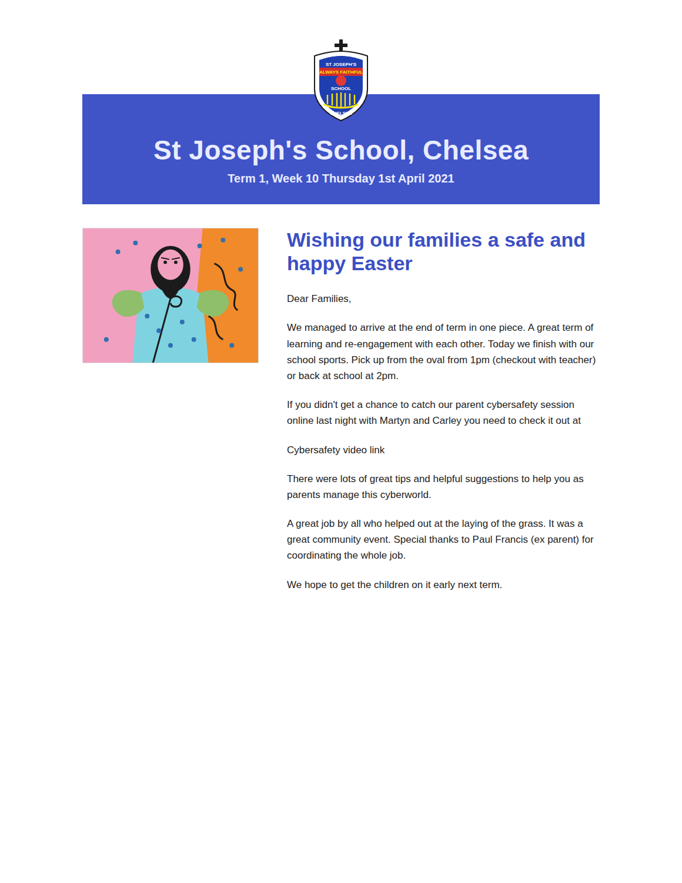ST JOSEPH'S ALWAYS FAITHFUL SCHOOL CHELSEA
St Joseph's School, Chelsea
Term 1, Week 10 Thursday 1st April 2021
Wishing our families a safe and happy Easter
Dear Families,
We managed to arrive at the end of term in one piece. A great term of learning and re-engagement with each other. Today we finish with our school sports. Pick up from the oval from 1pm (checkout with teacher) or back at school at 2pm.
If you didn't get a chance to catch our parent cybersafety session online last night with Martyn and Carley you need to check it out at
Cybersafety video link
There were lots of great tips and helpful suggestions to help you as parents manage this cyberworld.
A great job by all who helped out at the laying of the grass. It was a great community event. Special thanks to Paul Francis (ex parent) for coordinating the whole job.
We hope to get the children on it early next term.